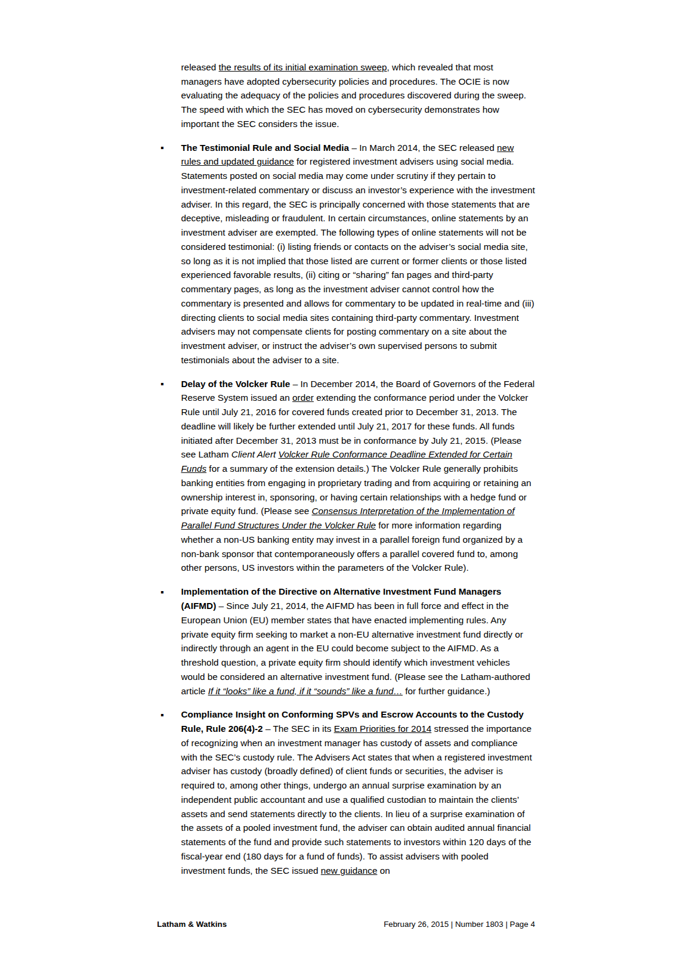released the results of its initial examination sweep, which revealed that most managers have adopted cybersecurity policies and procedures. The OCIE is now evaluating the adequacy of the policies and procedures discovered during the sweep. The speed with which the SEC has moved on cybersecurity demonstrates how important the SEC considers the issue.
The Testimonial Rule and Social Media – In March 2014, the SEC released new rules and updated guidance for registered investment advisers using social media. Statements posted on social media may come under scrutiny if they pertain to investment-related commentary or discuss an investor’s experience with the investment adviser. In this regard, the SEC is principally concerned with those statements that are deceptive, misleading or fraudulent. In certain circumstances, online statements by an investment adviser are exempted. The following types of online statements will not be considered testimonial: (i) listing friends or contacts on the adviser’s social media site, so long as it is not implied that those listed are current or former clients or those listed experienced favorable results, (ii) citing or “sharing” fan pages and third-party commentary pages, as long as the investment adviser cannot control how the commentary is presented and allows for commentary to be updated in real-time and (iii) directing clients to social media sites containing third-party commentary. Investment advisers may not compensate clients for posting commentary on a site about the investment adviser, or instruct the adviser’s own supervised persons to submit testimonials about the adviser to a site.
Delay of the Volcker Rule – In December 2014, the Board of Governors of the Federal Reserve System issued an order extending the conformance period under the Volcker Rule until July 21, 2016 for covered funds created prior to December 31, 2013. The deadline will likely be further extended until July 21, 2017 for these funds. All funds initiated after December 31, 2013 must be in conformance by July 21, 2015. (Please see Latham Client Alert Volcker Rule Conformance Deadline Extended for Certain Funds for a summary of the extension details.) The Volcker Rule generally prohibits banking entities from engaging in proprietary trading and from acquiring or retaining an ownership interest in, sponsoring, or having certain relationships with a hedge fund or private equity fund. (Please see Consensus Interpretation of the Implementation of Parallel Fund Structures Under the Volcker Rule for more information regarding whether a non-US banking entity may invest in a parallel foreign fund organized by a non-bank sponsor that contemporaneously offers a parallel covered fund to, among other persons, US investors within the parameters of the Volcker Rule).
Implementation of the Directive on Alternative Investment Fund Managers (AIFMD) – Since July 21, 2014, the AIFMD has been in full force and effect in the European Union (EU) member states that have enacted implementing rules. Any private equity firm seeking to market a non-EU alternative investment fund directly or indirectly through an agent in the EU could become subject to the AIFMD. As a threshold question, a private equity firm should identify which investment vehicles would be considered an alternative investment fund. (Please see the Latham-authored article If it “looks” like a fund, if it “sounds” like a fund… for further guidance.)
Compliance Insight on Conforming SPVs and Escrow Accounts to the Custody Rule, Rule 206(4)-2 – The SEC in its Exam Priorities for 2014 stressed the importance of recognizing when an investment manager has custody of assets and compliance with the SEC’s custody rule. The Advisers Act states that when a registered investment adviser has custody (broadly defined) of client funds or securities, the adviser is required to, among other things, undergo an annual surprise examination by an independent public accountant and use a qualified custodian to maintain the clients’ assets and send statements directly to the clients. In lieu of a surprise examination of the assets of a pooled investment fund, the adviser can obtain audited annual financial statements of the fund and provide such statements to investors within 120 days of the fiscal-year end (180 days for a fund of funds). To assist advisers with pooled investment funds, the SEC issued new guidance on
Latham & Watkins
February 26, 2015 | Number 1803 | Page 4